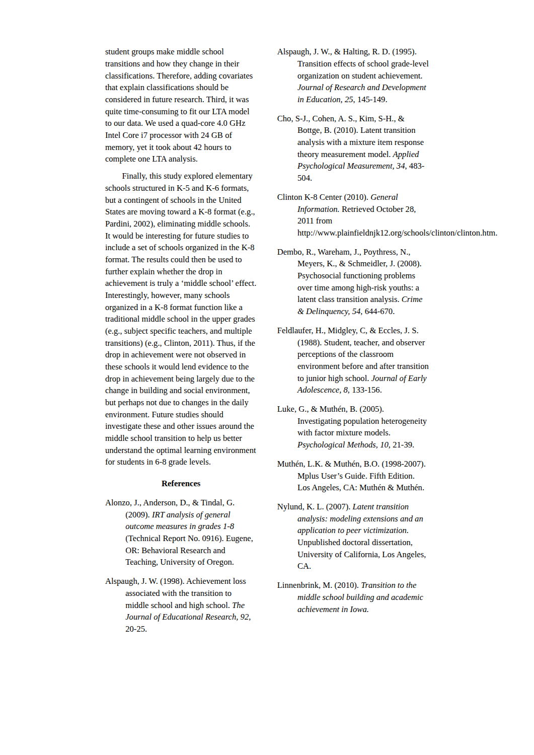student groups make middle school transitions and how they change in their classifications. Therefore, adding covariates that explain classifications should be considered in future research. Third, it was quite time-consuming to fit our LTA model to our data. We used a quad-core 4.0 GHz Intel Core i7 processor with 24 GB of memory, yet it took about 42 hours to complete one LTA analysis.
Finally, this study explored elementary schools structured in K-5 and K-6 formats, but a contingent of schools in the United States are moving toward a K-8 format (e.g., Pardini, 2002), eliminating middle schools. It would be interesting for future studies to include a set of schools organized in the K-8 format. The results could then be used to further explain whether the drop in achievement is truly a ‘middle school’ effect. Interestingly, however, many schools organized in a K-8 format function like a traditional middle school in the upper grades (e.g., subject specific teachers, and multiple transitions) (e.g., Clinton, 2011). Thus, if the drop in achievement were not observed in these schools it would lend evidence to the drop in achievement being largely due to the change in building and social environment, but perhaps not due to changes in the daily environment. Future studies should investigate these and other issues around the middle school transition to help us better understand the optimal learning environment for students in 6-8 grade levels.
References
Alonzo, J., Anderson, D., & Tindal, G. (2009). IRT analysis of general outcome measures in grades 1-8 (Technical Report No. 0916). Eugene, OR: Behavioral Research and Teaching, University of Oregon.
Alspaugh, J. W. (1998). Achievement loss associated with the transition to middle school and high school. The Journal of Educational Research, 92, 20-25.
Alspaugh, J. W., & Halting, R. D. (1995). Transition effects of school grade-level organization on student achievement. Journal of Research and Development in Education, 25, 145-149.
Cho, S-J., Cohen, A. S., Kim, S-H., & Bottge, B. (2010). Latent transition analysis with a mixture item response theory measurement model. Applied Psychological Measurement, 34, 483-504.
Clinton K-8 Center (2010). General Information. Retrieved October 28, 2011 from http://www.plainfieldnjk12.org/schools/clinton/clinton.htm.
Dembo, R., Wareham, J., Poythress, N., Meyers, K., & Schmeidler, J. (2008). Psychosocial functioning problems over time among high-risk youths: a latent class transition analysis. Crime & Delinquency, 54, 644-670.
Feldlaufer, H., Midgley, C, & Eccles, J. S. (1988). Student, teacher, and observer perceptions of the classroom environment before and after transition to junior high school. Journal of Early Adolescence, 8, 133-156.
Luke, G., & Muthén, B. (2005). Investigating population heterogeneity with factor mixture models. Psychological Methods, 10, 21-39.
Muthén, L.K. & Muthén, B.O. (1998-2007). Mplus User’s Guide. Fifth Edition. Los Angeles, CA: Muthén & Muthén.
Nylund, K. L. (2007). Latent transition analysis: modeling extensions and an application to peer victimization. Unpublished doctoral dissertation, University of California, Los Angeles, CA.
Linnenbrink, M. (2010). Transition to the middle school building and academic achievement in Iowa.